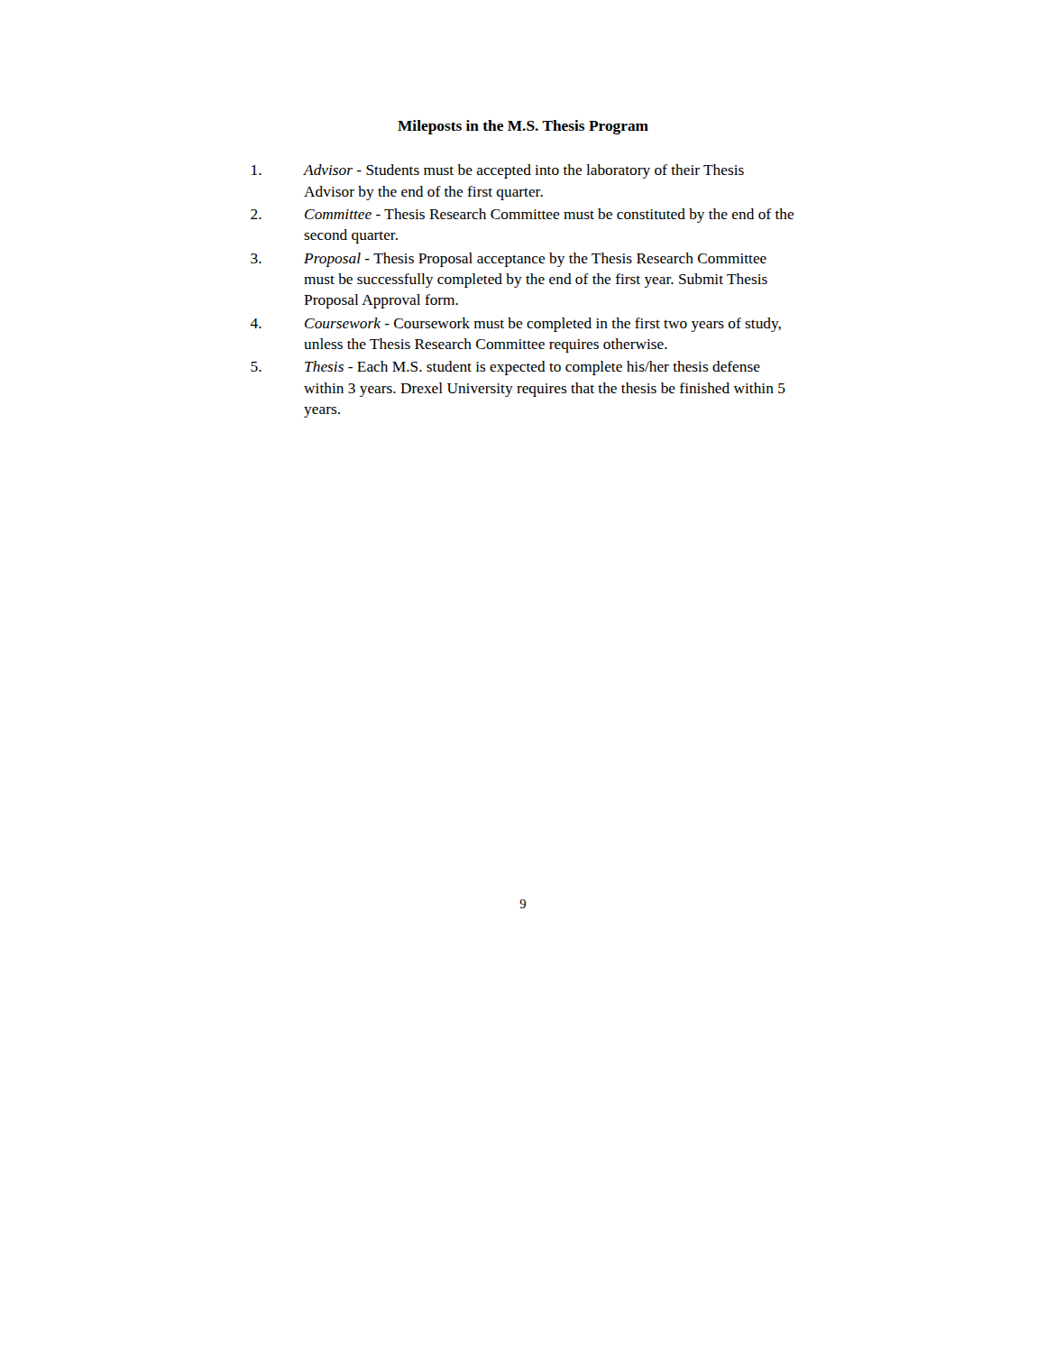Mileposts in the M.S. Thesis Program
1. Advisor - Students must be accepted into the laboratory of their Thesis Advisor by the end of the first quarter.
2. Committee - Thesis Research Committee must be constituted by the end of the second quarter.
3. Proposal - Thesis Proposal acceptance by the Thesis Research Committee must be successfully completed by the end of the first year. Submit Thesis Proposal Approval form.
4. Coursework - Coursework must be completed in the first two years of study, unless the Thesis Research Committee requires otherwise.
5. Thesis - Each M.S. student is expected to complete his/her thesis defense within 3 years. Drexel University requires that the thesis be finished within 5 years.
9